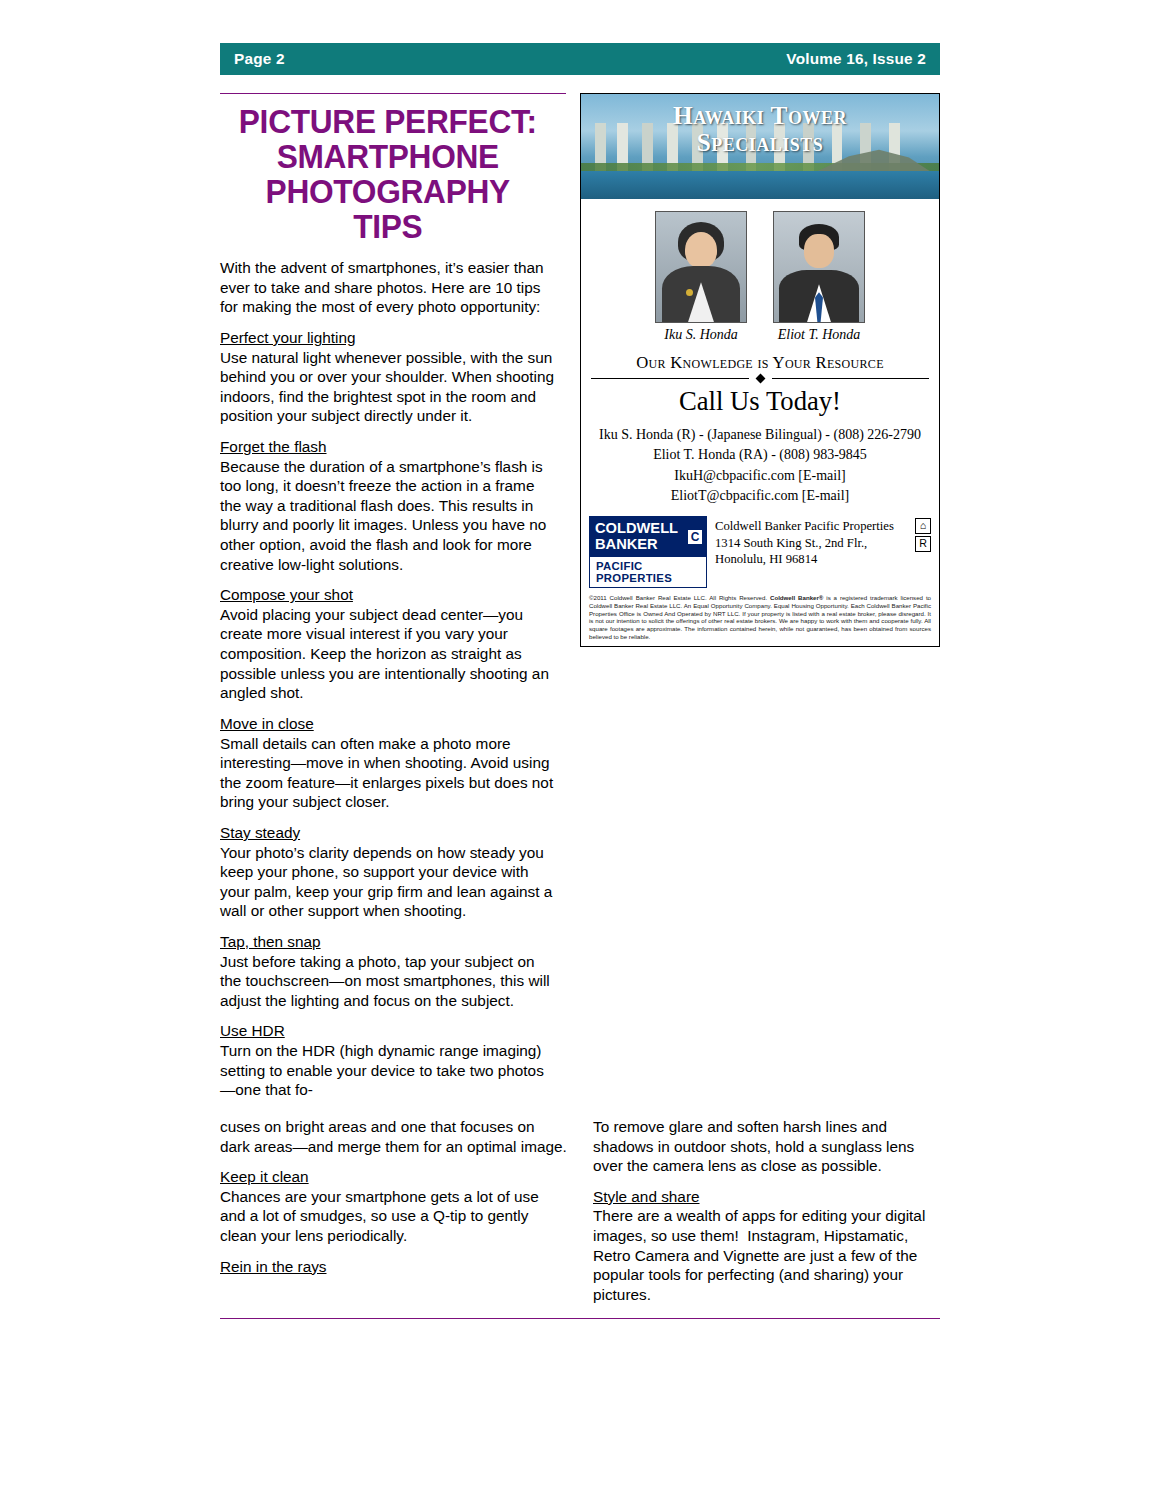Page 2
Volume 16, Issue 2
Hawaiki Tower
Specialists
Iku S. Honda
Eliot T. Honda
Our Knowledge is Your Resource
Call Us Today!
Iku S. Honda (R) - (Japanese Bilingual) - (808) 226-2790
Eliot T. Honda (RA) - (808) 983-9845
IkuH@cbpacific.com [E-mail]
EliotT@cbpacific.com [E-mail]
COLDWELL
BANKER C
PACIFIC PROPERTIES
Coldwell Banker Pacific Properties
1314 South King St., 2nd Flr., Honolulu, HI 96814
⌂
R
©2011 Coldwell Banker Real Estate LLC. All Rights Reserved. Coldwell Banker® is a registered trademark licensed to Coldwell Banker Real Estate LLC. An Equal Opportunity Company. Equal Housing Opportunity. Each Coldwell Banker Pacific Properties Office is Owned And Operated by NRT LLC. If your property is listed with a real estate broker, please disregard. It is not our intention to solicit the offerings of other real estate brokers. We are happy to work with them and cooperate fully. All square footages are approximate. The information contained herein, while not guaranteed, has been obtained from sources believed to be reliable.
Picture Perfect: Smartphone Photography Tips
With the advent of smartphones, it’s easier than ever to take and share photos. Here are 10 tips for making the most of every photo opportunity:
Perfect your lighting
Use natural light whenever possible, with the sun behind you or over your shoulder. When shooting indoors, find the brightest spot in the room and position your subject directly under it.
Forget the flash
Because the duration of a smartphone’s flash is too long, it doesn’t freeze the action in a frame the way a traditional flash does. This results in blurry and poorly lit images. Unless you have no other option, avoid the flash and look for more creative low-light solutions.
Compose your shot
Avoid placing your subject dead center—you create more visual interest if you vary your composition. Keep the horizon as straight as possible unless you are intentionally shooting an angled shot.
Move in close
Small details can often make a photo more interesting—move in when shooting. Avoid using the zoom feature—it enlarges pixels but does not bring your subject closer.
Stay steady
Your photo’s clarity depends on how steady you keep your phone, so support your device with your palm, keep your grip firm and lean against a wall or other support when shooting.
Tap, then snap
Just before taking a photo, tap your subject on the touchscreen—on most smartphones, this will adjust the lighting and focus on the subject.
Use HDR
Turn on the HDR (high dynamic range imaging) setting to enable your device to take two photos—one that fo-
cuses on bright areas and one that focuses on dark areas—and merge them for an optimal image.
Keep it clean
Chances are your smartphone gets a lot of use and a lot of smudges, so use a Q-tip to gently clean your lens periodically.
Rein in the rays
To remove glare and soften harsh lines and shadows in outdoor shots, hold a sunglass lens over the camera lens as close as possible.
Style and share
There are a wealth of apps for editing your digital images, so use them! Instagram, Hipstamatic, Retro Camera and Vignette are just a few of the popular tools for perfecting (and sharing) your pictures.